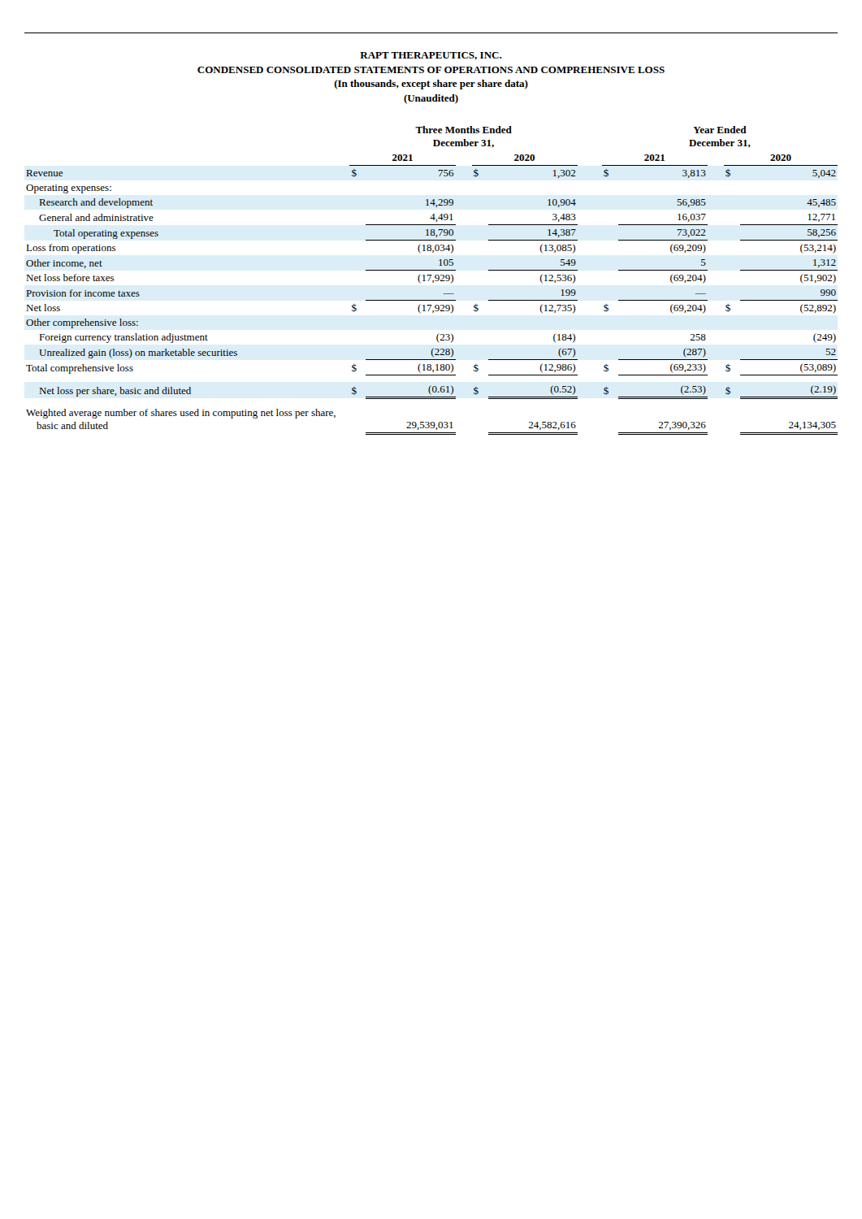RAPT THERAPEUTICS, INC. CONDENSED CONSOLIDATED STATEMENTS OF OPERATIONS AND COMPREHENSIVE LOSS (In thousands, except share per share data) (Unaudited)
| | Three Months Ended December 31, | | Year Ended December 31, |
| | 2021 | | 2020 | | 2021 | | 2020 |
| Revenue | $ | 756 | | $ | 1,302 | | $ | 3,813 | | $ | 5,042 |
| Operating expenses: | | | | | | | | | | | |
| Research and development | | 14,299 | | | 10,904 | | | 56,985 | | | 45,485 |
| General and administrative | | 4,491 | | | 3,483 | | | 16,037 | | | 12,771 |
| Total operating expenses | | 18,790 | | | 14,387 | | | 73,022 | | | 58,256 |
| Loss from operations | | (18,034) | | | (13,085) | | | (69,209) | | | (53,214) |
| Other income, net | | 105 | | | 549 | | | 5 | | | 1,312 |
| Net loss before taxes | | (17,929) | | | (12,536) | | | (69,204) | | | (51,902) |
| Provision for income taxes | | — | | | 199 | | | — | | | 990 |
| Net loss | $ | (17,929) | | $ | (12,735) | | $ | (69,204) | | $ | (52,892) |
| Other comprehensive loss: | | | | | | | | | | | |
| Foreign currency translation adjustment | | (23) | | | (184) | | | 258 | | | (249) |
| Unrealized gain (loss) on marketable securities | | (228) | | | (67) | | | (287) | | | 52 |
| Total comprehensive loss | $ | (18,180) | | $ | (12,986) | | $ | (69,233) | | $ | (53,089) |
| Net loss per share, basic and diluted | $ | (0.61) | | $ | (0.52) | | $ | (2.53) | | $ | (2.19) |
| Weighted average number of shares used in computing net loss per share, basic and diluted | | 29,539,031 | | | 24,582,616 | | | 27,390,326 | | | 24,134,305 |